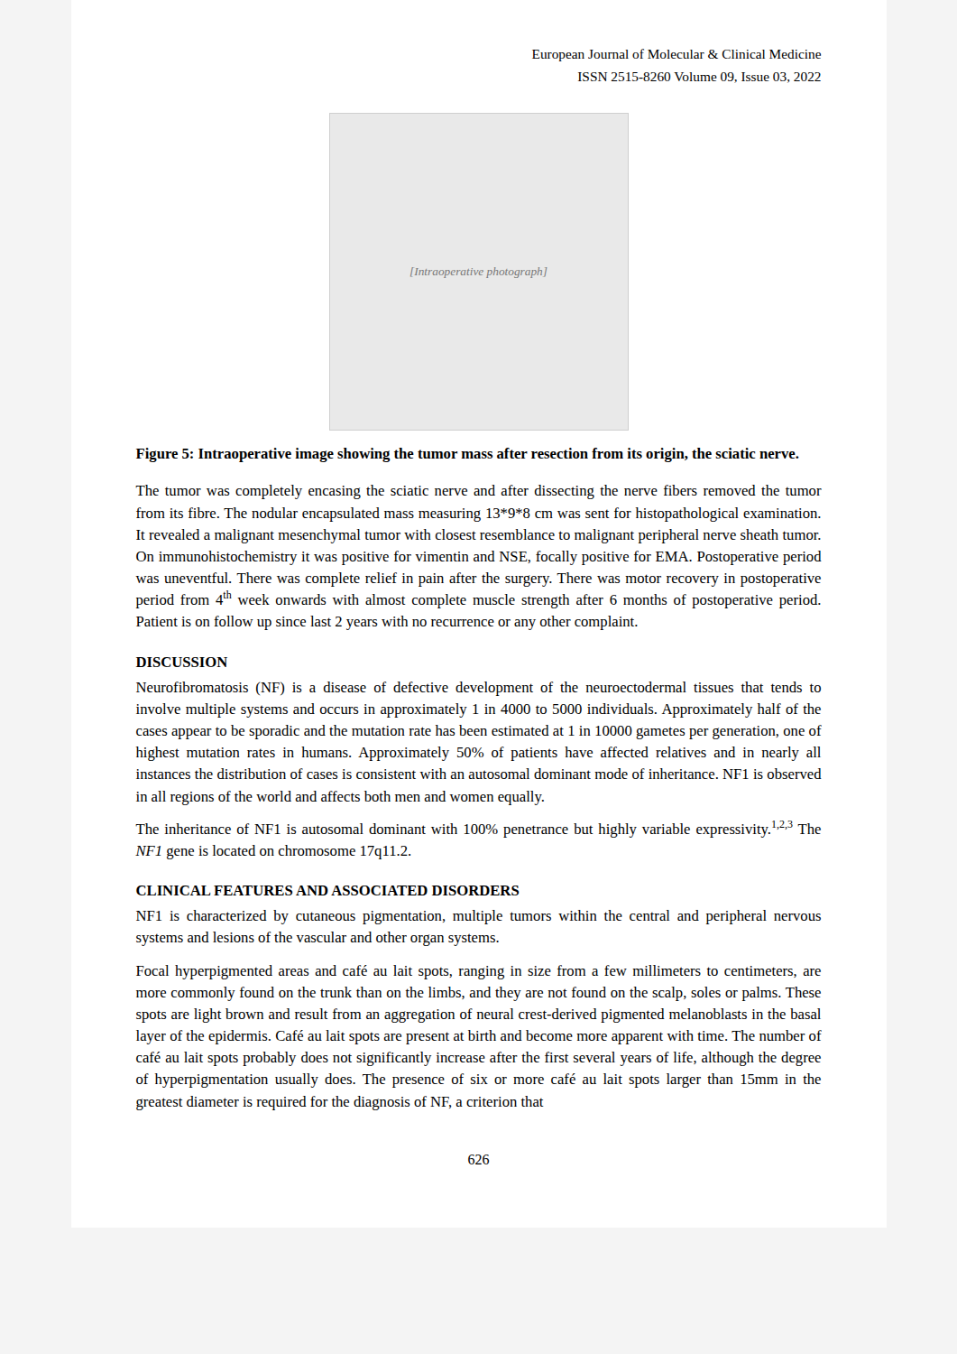European Journal of Molecular & Clinical Medicine
ISSN 2515-8260 Volume 09, Issue 03, 2022
[Intraoperative photograph]
Figure 5: Intraoperative image showing the tumor mass after resection from its origin, the sciatic nerve.
The tumor was completely encasing the sciatic nerve and after dissecting the nerve fibers removed the tumor from its fibre. The nodular encapsulated mass measuring 13*9*8 cm was sent for histopathological examination. It revealed a malignant mesenchymal tumor with closest resemblance to malignant peripheral nerve sheath tumor. On immunohistochemistry it was positive for vimentin and NSE, focally positive for EMA. Postoperative period was uneventful. There was complete relief in pain after the surgery. There was motor recovery in postoperative period from 4th week onwards with almost complete muscle strength after 6 months of postoperative period. Patient is on follow up since last 2 years with no recurrence or any other complaint.
Discussion
Neurofibromatosis (NF) is a disease of defective development of the neuroectodermal tissues that tends to involve multiple systems and occurs in approximately 1 in 4000 to 5000 individuals. Approximately half of the cases appear to be sporadic and the mutation rate has been estimated at 1 in 10000 gametes per generation, one of highest mutation rates in humans. Approximately 50% of patients have affected relatives and in nearly all instances the distribution of cases is consistent with an autosomal dominant mode of inheritance. NF1 is observed in all regions of the world and affects both men and women equally.
The inheritance of NF1 is autosomal dominant with 100% penetrance but highly variable expressivity.1,2,3 The NF1 gene is located on chromosome 17q11.2.
Clinical features and associated disorders
NF1 is characterized by cutaneous pigmentation, multiple tumors within the central and peripheral nervous systems and lesions of the vascular and other organ systems.
Focal hyperpigmented areas and café au lait spots, ranging in size from a few millimeters to centimeters, are more commonly found on the trunk than on the limbs, and they are not found on the scalp, soles or palms. These spots are light brown and result from an aggregation of neural crest-derived pigmented melanoblasts in the basal layer of the epidermis. Café au lait spots are present at birth and become more apparent with time. The number of café au lait spots probably does not significantly increase after the first several years of life, although the degree of hyperpigmentation usually does. The presence of six or more café au lait spots larger than 15mm in the greatest diameter is required for the diagnosis of NF, a criterion that
626